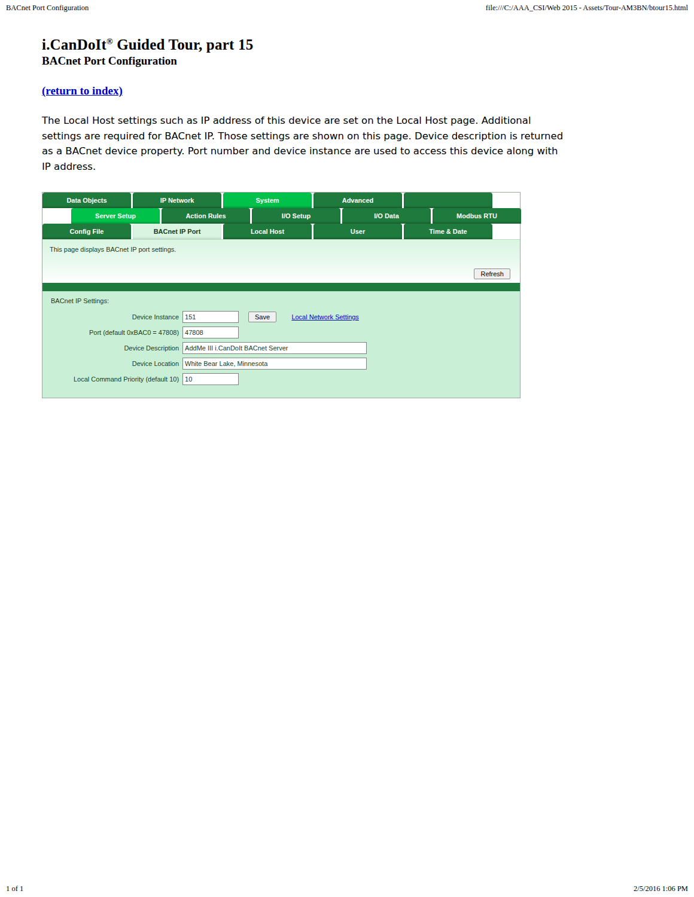BACnet Port Configuration
file:///C:/AAA_CSI/Web 2015 - Assets/Tour-AM3BN/btour15.html
i.CanDoIt® Guided Tour, part 15
BACnet Port Configuration
(return to index)
The Local Host settings such as IP address of this device are set on the Local Host page. Additional settings are required for BACnet IP. Those settings are shown on this page. Device description is returned as a BACnet device property. Port number and device instance are used to access this device along with IP address.
Data Objects
IP Network
System
Advanced
Server Setup
Action Rules
I/O Setup
I/O Data
Modbus RTU
Config File
BACnet IP Port
Local Host
User
Time & Date
This page displays BACnet IP port settings.
Refresh
BACnet IP Settings:
| Device Instance | | Save | Local Network Settings |
| Port (default 0xBAC0 = 47808) | | | |
| Device Description | |
| Device Location | |
| Local Command Priority (default 10) | | | |
1 of 1
2/5/2016 1:06 PM